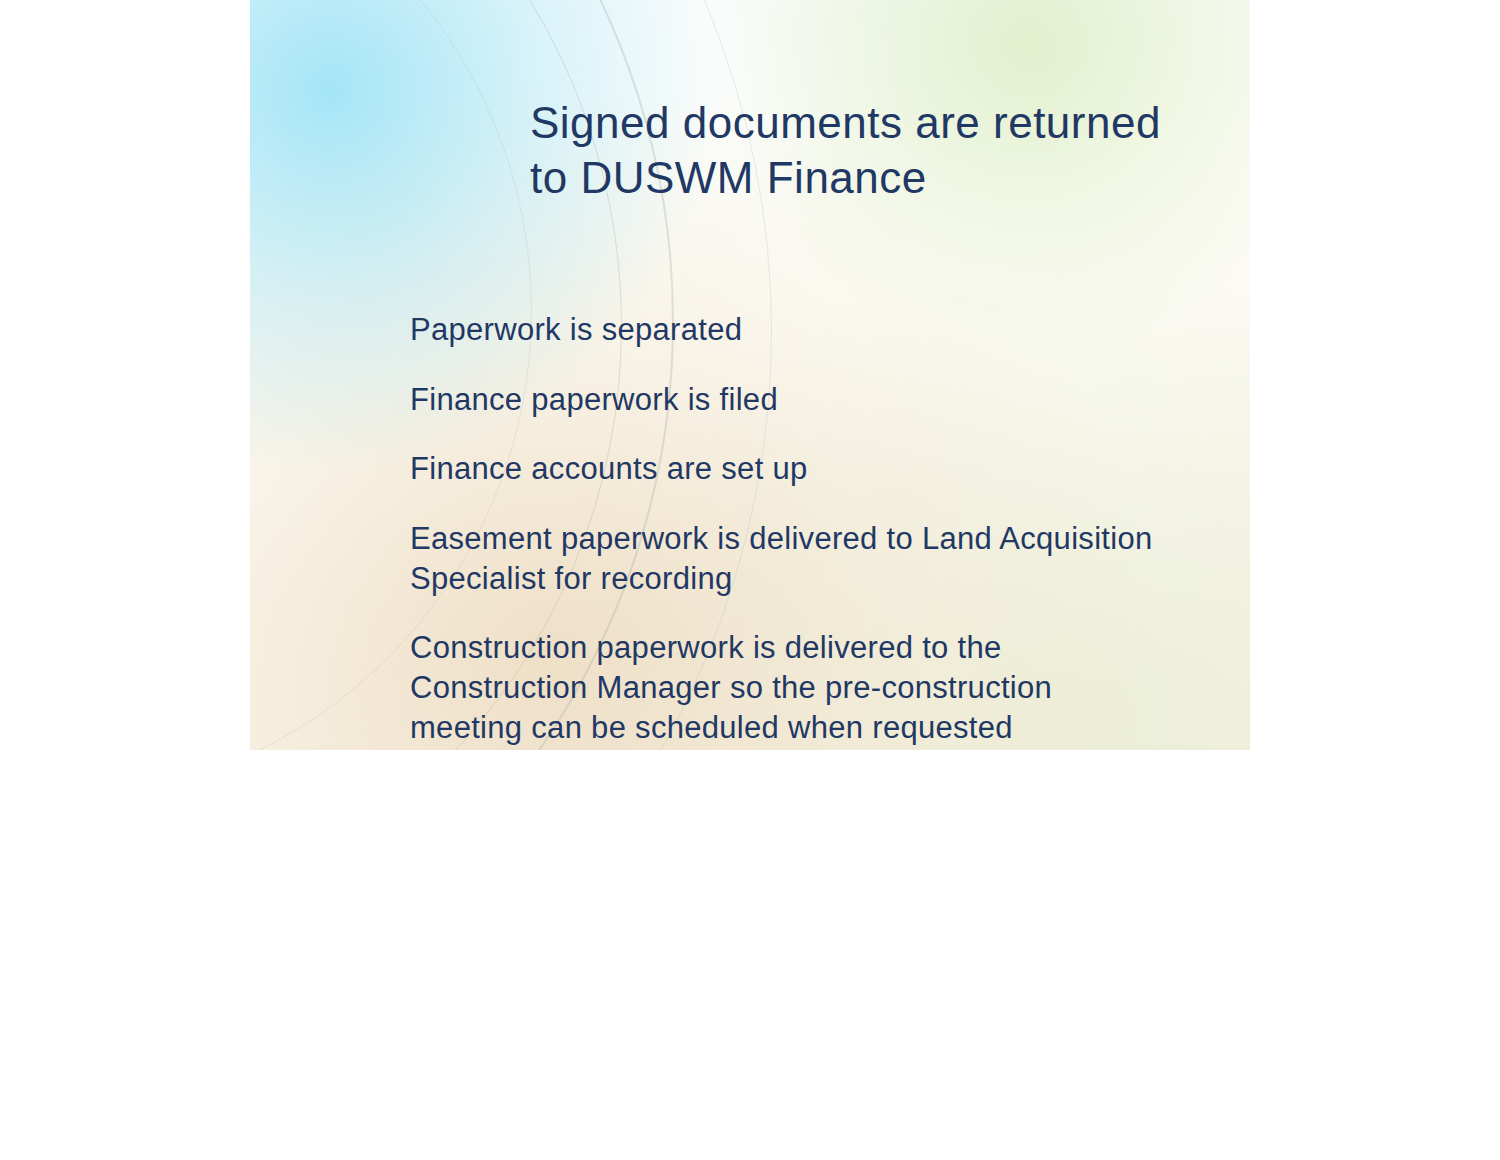Signed documents are returned to DUSWM Finance
Paperwork is separated
Finance paperwork is filed
Finance accounts are set up
Easement paperwork is delivered to Land Acquisition Specialist for recording
Construction paperwork is delivered to the Construction Manager so the pre-construction meeting can be scheduled when requested